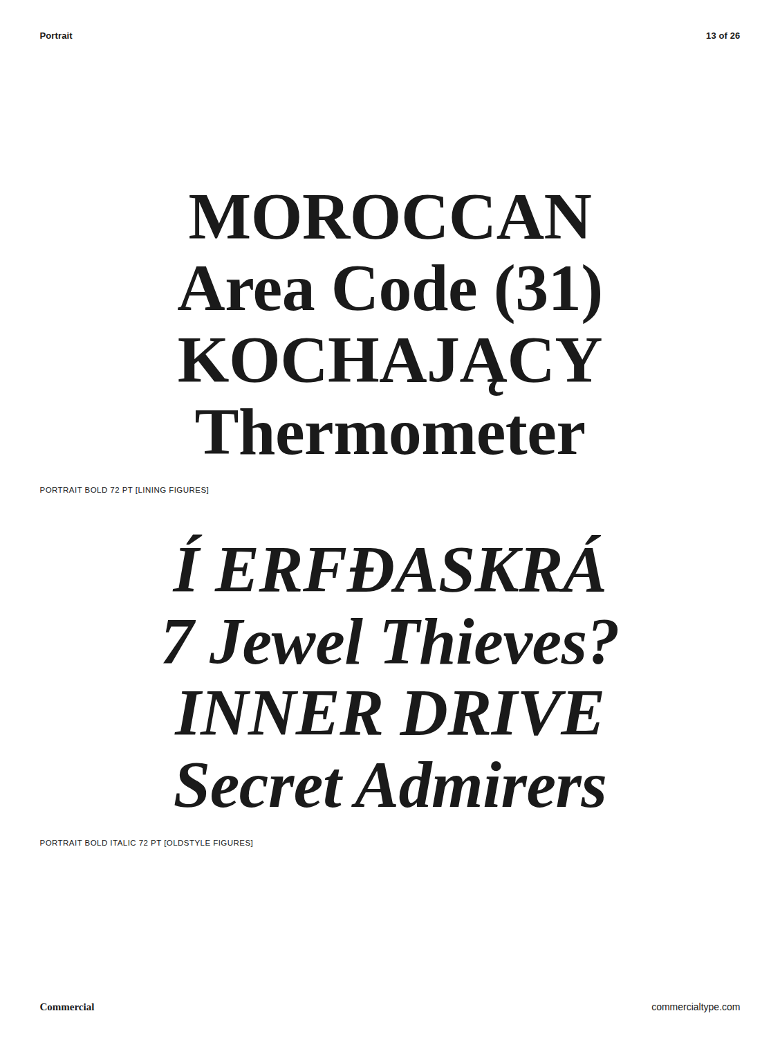Portrait
13 of 26
MOROCCAN
Area Code (31)
KOCHAJĄCY
Thermometer
Portrait Bold 72 pt [lining figures]
Í ERFÐASKRÁ
7 Jewel Thieves?
INNER DRIVE
Secret Admirers
Portrait Bold Italic 72 pt [oldstyle figures]
Commercial
commercialtype.com